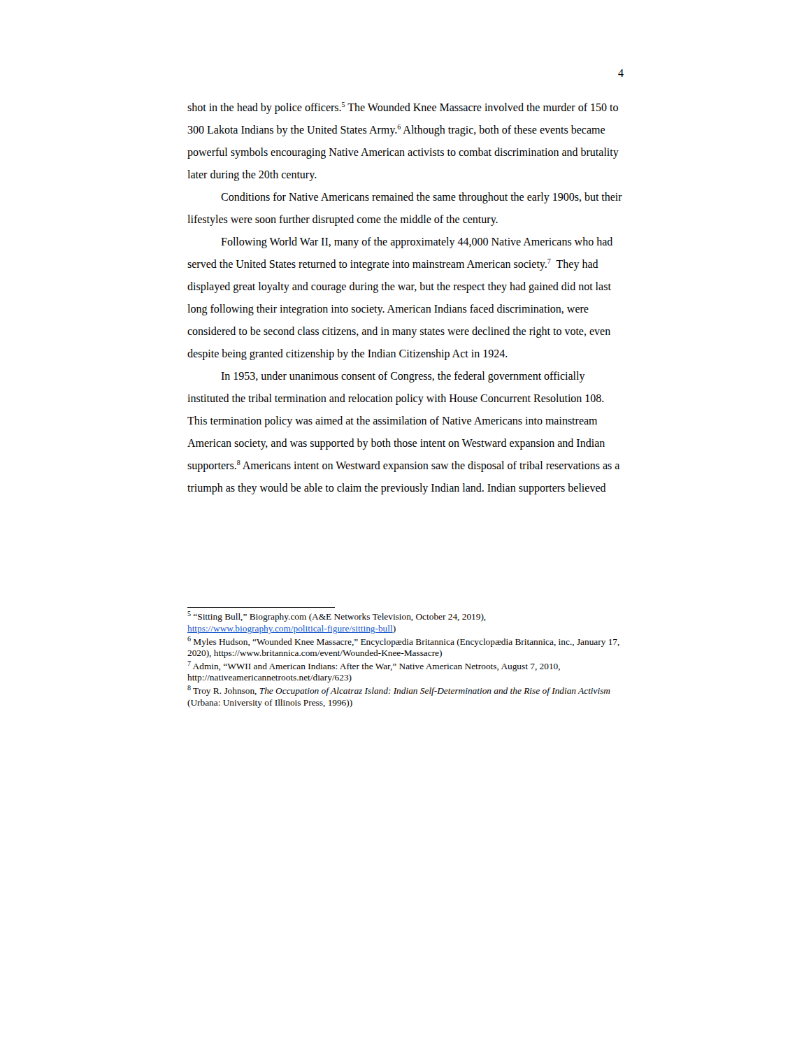4
shot in the head by police officers.5 The Wounded Knee Massacre involved the murder of 150 to 300 Lakota Indians by the United States Army.6 Although tragic, both of these events became powerful symbols encouraging Native American activists to combat discrimination and brutality later during the 20th century.
Conditions for Native Americans remained the same throughout the early 1900s, but their lifestyles were soon further disrupted come the middle of the century.
Following World War II, many of the approximately 44,000 Native Americans who had served the United States returned to integrate into mainstream American society.7 They had displayed great loyalty and courage during the war, but the respect they had gained did not last long following their integration into society. American Indians faced discrimination, were considered to be second class citizens, and in many states were declined the right to vote, even despite being granted citizenship by the Indian Citizenship Act in 1924.
In 1953, under unanimous consent of Congress, the federal government officially instituted the tribal termination and relocation policy with House Concurrent Resolution 108. This termination policy was aimed at the assimilation of Native Americans into mainstream American society, and was supported by both those intent on Westward expansion and Indian supporters.8 Americans intent on Westward expansion saw the disposal of tribal reservations as a triumph as they would be able to claim the previously Indian land. Indian supporters believed
5 “Sitting Bull,” Biography.com (A&E Networks Television, October 24, 2019), https://www.biography.com/political-figure/sitting-bull)
6 Myles Hudson, “Wounded Knee Massacre,” Encyclopædia Britannica (Encyclopædia Britannica, inc., January 17, 2020), https://www.britannica.com/event/Wounded-Knee-Massacre)
7 Admin, “WWII and American Indians: After the War,” Native American Netroots, August 7, 2010, http://nativeamericannetroots.net/diary/623)
8 Troy R. Johnson, The Occupation of Alcatraz Island: Indian Self-Determination and the Rise of Indian Activism (Urbana: University of Illinois Press, 1996))